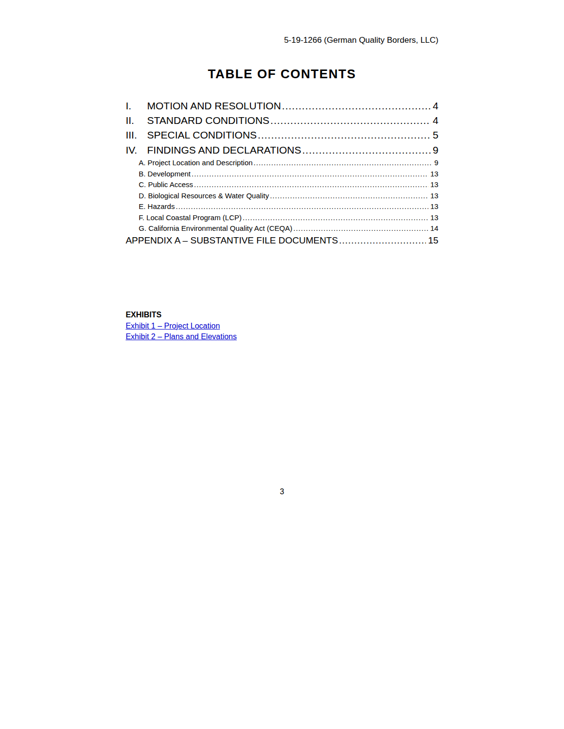5-19-1266 (German Quality Borders, LLC)
TABLE OF CONTENTS
I. MOTION AND RESOLUTION 4
II. STANDARD CONDITIONS 4
III. SPECIAL CONDITIONS 5
IV. FINDINGS AND DECLARATIONS 9
A. Project Location and Description 9
B. Development 13
C. Public Access 13
D. Biological Resources & Water Quality 13
E. Hazards 13
F. Local Coastal Program (LCP) 13
G. California Environmental Quality Act (CEQA) 14
APPENDIX A – SUBSTANTIVE FILE DOCUMENTS 15
EXHIBITS
Exhibit 1 – Project Location Exhibit 2 – Plans and Elevations
3